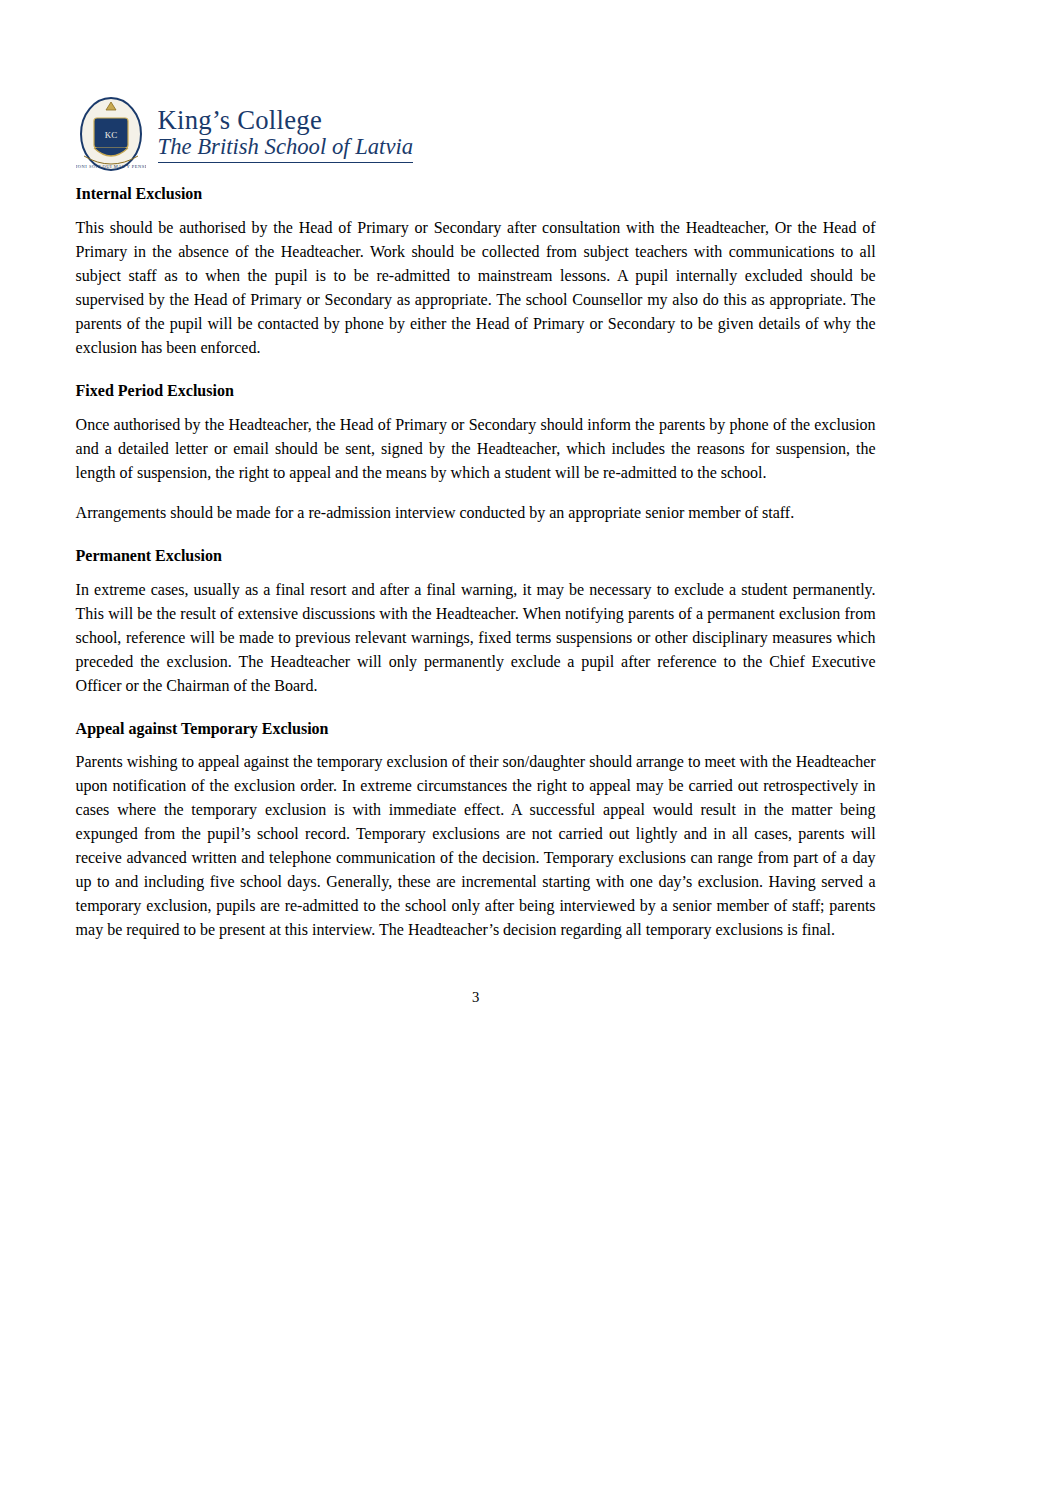KC HONI SOIT QUI MAL Y PENSE
King’s College The British School of Latvia
Internal Exclusion
This should be authorised by the Head of Primary or Secondary after consultation with the Headteacher, Or the Head of Primary in the absence of the Headteacher. Work should be collected from subject teachers with communications to all subject staff as to when the pupil is to be re-admitted to mainstream lessons. A pupil internally excluded should be supervised by the Head of Primary or Secondary as appropriate. The school Counsellor my also do this as appropriate. The parents of the pupil will be contacted by phone by either the Head of Primary or Secondary to be given details of why the exclusion has been enforced.
Fixed Period Exclusion
Once authorised by the Headteacher, the Head of Primary or Secondary should inform the parents by phone of the exclusion and a detailed letter or email should be sent, signed by the Headteacher, which includes the reasons for suspension, the length of suspension, the right to appeal and the means by which a student will be re-admitted to the school.
Arrangements should be made for a re-admission interview conducted by an appropriate senior member of staff.
Permanent Exclusion
In extreme cases, usually as a final resort and after a final warning, it may be necessary to exclude a student permanently. This will be the result of extensive discussions with the Headteacher. When notifying parents of a permanent exclusion from school, reference will be made to previous relevant warnings, fixed terms suspensions or other disciplinary measures which preceded the exclusion. The Headteacher will only permanently exclude a pupil after reference to the Chief Executive Officer or the Chairman of the Board.
Appeal against Temporary Exclusion
Parents wishing to appeal against the temporary exclusion of their son/daughter should arrange to meet with the Headteacher upon notification of the exclusion order. In extreme circumstances the right to appeal may be carried out retrospectively in cases where the temporary exclusion is with immediate effect. A successful appeal would result in the matter being expunged from the pupil’s school record. Temporary exclusions are not carried out lightly and in all cases, parents will receive advanced written and telephone communication of the decision. Temporary exclusions can range from part of a day up to and including five school days. Generally, these are incremental starting with one day’s exclusion. Having served a temporary exclusion, pupils are re-admitted to the school only after being interviewed by a senior member of staff; parents may be required to be present at this interview. The Headteacher’s decision regarding all temporary exclusions is final.
3